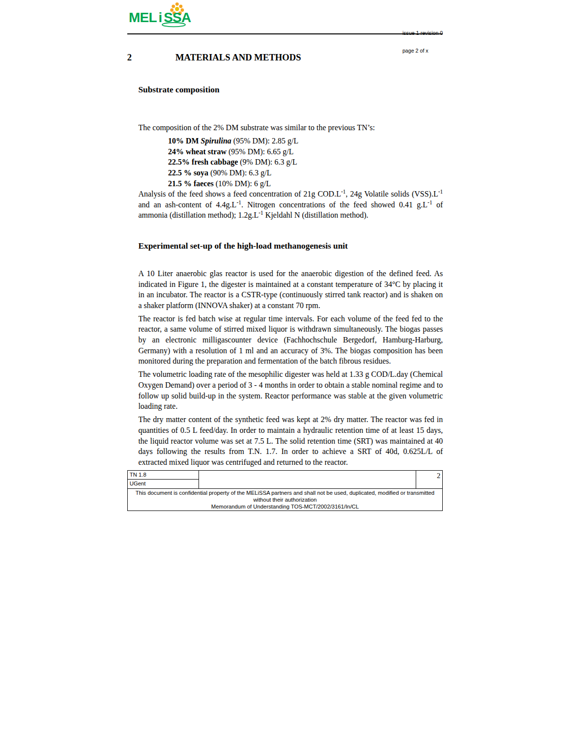issue 1 revision 0
page 2 of x
2 MATERIALS AND METHODS
Substrate composition
The composition of the 2% DM substrate was similar to the previous TN’s:
10% DM Spirulina (95% DM): 2.85 g/L
24% wheat straw (95% DM): 6.65 g/L
22.5% fresh cabbage (9% DM): 6.3 g/L
22.5 % soya (90% DM): 6.3 g/L
21.5 % faeces (10% DM): 6 g/L
Analysis of the feed shows a feed concentration of 21g COD.L-1, 24g Volatile solids (VSS).L-1 and an ash-content of 4.4g.L-1. Nitrogen concentrations of the feed showed 0.41 g.L-1 of ammonia (distillation method); 1.2g.L-1 Kjeldahl N (distillation method).
Experimental set-up of the high-load methanogenesis unit
A 10 Liter anaerobic glas reactor is used for the anaerobic digestion of the defined feed. As indicated in Figure 1, the digester is maintained at a constant temperature of 34°C by placing it in an incubator. The reactor is a CSTR-type (continuously stirred tank reactor) and is shaken on a shaker platform (INNOVA shaker) at a constant 70 rpm.
The reactor is fed batch wise at regular time intervals. For each volume of the feed fed to the reactor, a same volume of stirred mixed liquor is withdrawn simultaneously. The biogas passes by an electronic milligascounter device (Fachhochschule Bergedorf, Hamburg-Harburg, Germany) with a resolution of 1 ml and an accuracy of 3%. The biogas composition has been monitored during the preparation and fermentation of the batch fibrous residues.
The volumetric loading rate of the mesophilic digester was held at 1.33 g COD/L.day (Chemical Oxygen Demand) over a period of 3 - 4 months in order to obtain a stable nominal regime and to follow up solid build-up in the system. Reactor performance was stable at the given volumetric loading rate.
The dry matter content of the synthetic feed was kept at 2% dry matter. The reactor was fed in quantities of 0.5 L feed/day. In order to maintain a hydraulic retention time of at least 15 days, the liquid reactor volume was set at 7.5 L. The solid retention time (SRT) was maintained at 40 days following the results from T.N. 1.7. In order to achieve a SRT of 40d, 0.625L/L of extracted mixed liquor was centrifuged and returned to the reactor.
| TN 1.8 | | 2 |
| UGent |
| This document is confidential property of the MELiSSA partners and shall not be used, duplicated, modified or transmitted without their authorization Memorandum of Understanding TOS-MCT/2002/3161/In/CL |